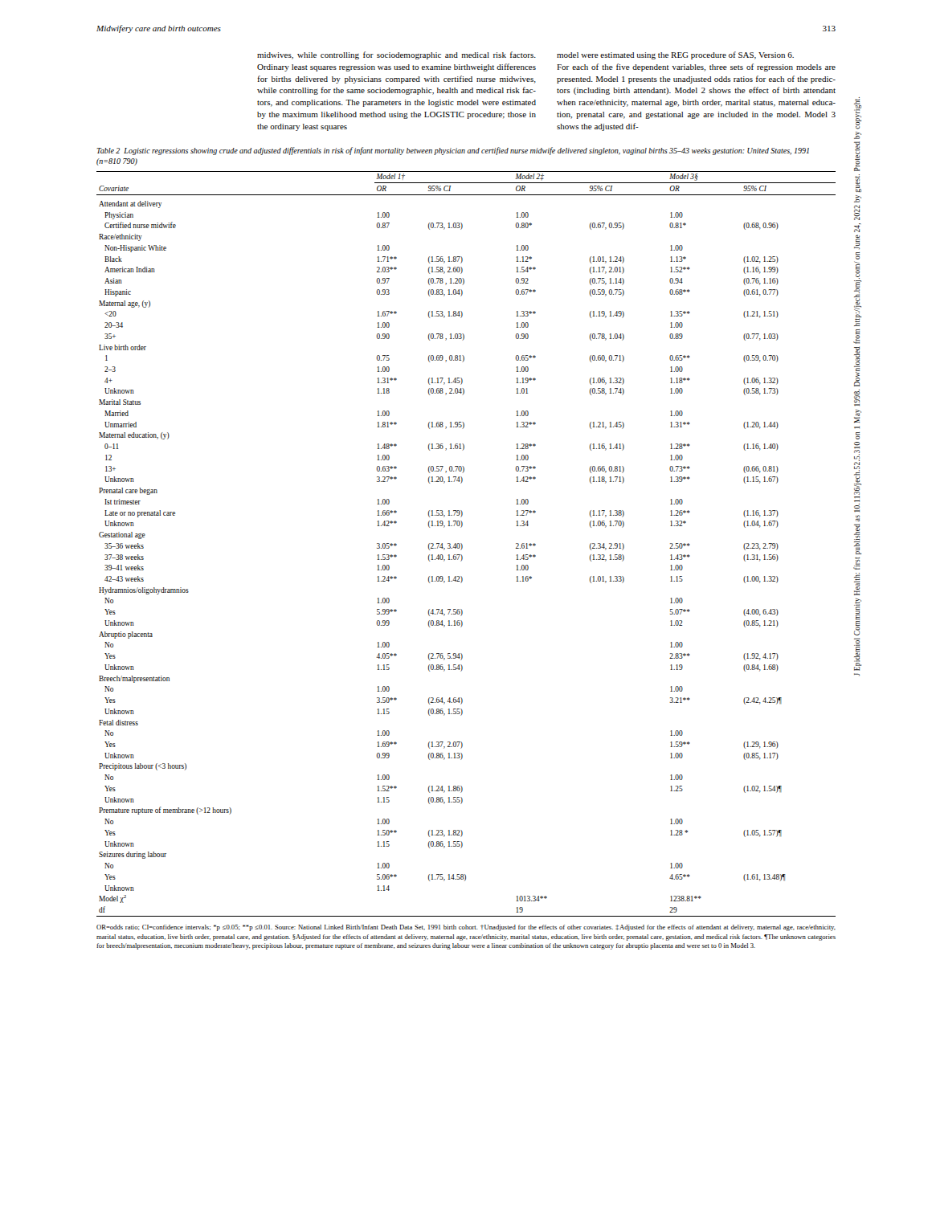Midwifery care and birth outcomes
313
J Epidemiol Community Health: first published as 10.1136/jech.52.5.310 on 1 May 1998. Downloaded from http://jech.bmj.com/ on June 24, 2022 by guest. Protected by copyright.
midwives, while controlling for sociodemographic and medical risk factors. Ordinary least squares regression was used to examine birthweight differences for births delivered by physicians compared with certified nurse midwives, while controlling for the same sociodemographic, health and medical risk factors, and complications. The parameters in the logistic model were estimated by the maximum likelihood method using the LOGISTIC procedure; those in the ordinary least squares
model were estimated using the REG procedure of SAS, Version 6.
For each of the five dependent variables, three sets of regression models are presented. Model 1 presents the unadjusted odds ratios for each of the predictors (including birth attendant). Model 2 shows the effect of birth attendant when race/ethnicity, maternal age, birth order, marital status, maternal education, prenatal care, and gestational age are included in the model. Model 3 shows the adjusted dif-
Table 2 Logistic regressions showing crude and adjusted differentials in risk of infant mortality between physician and certified nurse midwife delivered singleton, vaginal births 35–43 weeks gestation: United States, 1991 (n=810 790)
| | Model 1† | Model 2‡ | Model 3§ |
| --- | --- | --- | --- |
| Covariate | OR | 95% CI | OR | 95% CI | OR | 95% CI |
| Attendant at delivery | | | | | | |
| Physician | 1.00 | | 1.00 | | 1.00 | |
| Certified nurse midwife | 0.87 | (0.73, 1.03) | 0.80* | (0.67, 0.95) | 0.81* | (0.68, 0.96) |
| Race/ethnicity | | | | | | |
| Non-Hispanic White | 1.00 | | 1.00 | | 1.00 | |
| Black | 1.71** | (1.56, 1.87) | 1.12* | (1.01, 1.24) | 1.13* | (1.02, 1.25) |
| American Indian | 2.03** | (1.58, 2.60) | 1.54** | (1.17, 2.01) | 1.52** | (1.16, 1.99) |
| Asian | 0.97 | (0.78 , 1.20) | 0.92 | (0.75, 1.14) | 0.94 | (0.76, 1.16) |
| Hispanic | 0.93 | (0.83, 1.04) | 0.67** | (0.59, 0.75) | 0.68** | (0.61, 0.77) |
| Maternal age, (y) | | | | | | |
| <20 | 1.67** | (1.53, 1.84) | 1.33** | (1.19, 1.49) | 1.35** | (1.21, 1.51) |
| 20–34 | 1.00 | | 1.00 | | 1.00 | |
| 35+ | 0.90 | (0.78 , 1.03) | 0.90 | (0.78, 1.04) | 0.89 | (0.77, 1.03) |
| Live birth order | | | | | | |
| 1 | 0.75 | (0.69 , 0.81) | 0.65** | (0.60, 0.71) | 0.65** | (0.59, 0.70) |
| 2–3 | 1.00 | | 1.00 | | 1.00 | |
| 4+ | 1.31** | (1.17, 1.45) | 1.19** | (1.06, 1.32) | 1.18** | (1.06, 1.32) |
| Unknown | 1.18 | (0.68 , 2.04) | 1.01 | (0.58, 1.74) | 1.00 | (0.58, 1.73) |
| Marital Status | | | | | | |
| Married | 1.00 | | 1.00 | | 1.00 | |
| Unmarried | 1.81** | (1.68 , 1.95) | 1.32** | (1.21, 1.45) | 1.31** | (1.20, 1.44) |
| Maternal education, (y) | | | | | | |
| 0–11 | 1.48** | (1.36 , 1.61) | 1.28** | (1.16, 1.41) | 1.28** | (1.16, 1.40) |
| 12 | 1.00 | | 1.00 | | 1.00 | |
| 13+ | 0.63** | (0.57 , 0.70) | 0.73** | (0.66, 0.81) | 0.73** | (0.66, 0.81) |
| Unknown | 3.27** | (1.20, 1.74) | 1.42** | (1.18, 1.71) | 1.39** | (1.15, 1.67) |
| Prenatal care began | | | | | | |
| Ist trimester | 1.00 | | 1.00 | | 1.00 | |
| Late or no prenatal care | 1.66** | (1.53, 1.79) | 1.27** | (1.17, 1.38) | 1.26** | (1.16, 1.37) |
| Unknown | 1.42** | (1.19, 1.70) | 1.34 | (1.06, 1.70) | 1.32* | (1.04, 1.67) |
| Gestational age | | | | | | |
| 35–36 weeks | 3.05** | (2.74, 3.40) | 2.61** | (2.34, 2.91) | 2.50** | (2.23, 2.79) |
| 37–38 weeks | 1.53** | (1.40, 1.67) | 1.45** | (1.32, 1.58) | 1.43** | (1.31, 1.56) |
| 39–41 weeks | 1.00 | | 1.00 | | 1.00 | |
| 42–43 weeks | 1.24** | (1.09, 1.42) | 1.16* | (1.01, 1.33) | 1.15 | (1.00, 1.32) |
| Hydramnios/oligohydramnios | | | | | | |
| No | 1.00 | | | | 1.00 | |
| Yes | 5.99** | (4.74, 7.56) | | | 5.07** | (4.00, 6.43) |
| Unknown | 0.99 | (0.84, 1.16) | | | 1.02 | (0.85, 1.21) |
| Abruptio placenta | | | | | | |
| No | 1.00 | | | | 1.00 | |
| Yes | 4.05** | (2.76, 5.94) | | | 2.83** | (1.92, 4.17) |
| Unknown | 1.15 | (0.86, 1.54) | | | 1.19 | (0.84, 1.68) |
| Breech/malpresentation | | | | | | |
| No | 1.00 | | | | 1.00 | |
| Yes | 3.50** | (2.64, 4.64) | | | 3.21** | (2.42, 4.25)¶ |
| Unknown | 1.15 | (0.86, 1.55) | | | | |
| Fetal distress | | | | | | |
| No | 1.00 | | | | 1.00 | |
| Yes | 1.69** | (1.37, 2.07) | | | 1.59** | (1.29, 1.96) |
| Unknown | 0.99 | (0.86, 1.13) | | | 1.00 | (0.85, 1.17) |
| Precipitous labour (<3 hours) | | | | | | |
| No | 1.00 | | | | 1.00 | |
| Yes | 1.52** | (1.24, 1.86) | | | 1.25 | (1.02, 1.54)¶ |
| Unknown | 1.15 | (0.86, 1.55) | | | | |
| Premature rupture of membrane (>12 hours) | | | | | | |
| No | 1.00 | | | | 1.00 | |
| Yes | 1.50** | (1.23, 1.82) | | | 1.28 * | (1.05, 1.57)¶ |
| Unknown | 1.15 | (0.86, 1.55) | | | | |
| Seizures during labour | | | | | | |
| No | 1.00 | | | | 1.00 | |
| Yes | 5.06** | (1.75, 14.58) | | | 4.65** | (1.61, 13.48)¶ |
| Unknown | 1.14 | | | | | |
| Model χ 2 | | | 1013.34** | | 1238.81** | |
| df | | | 19 | | 29 | |
OR=odds ratio; CI=confidence intervals; *p ≤0.05; **p ≤0.01. Source: National Linked Birth/Infant Death Data Set, 1991 birth cohort. †Unadjusted for the effects of other covariates. ‡Adjusted for the effects of attendant at delivery, maternal age, race/ethnicity, marital status, education, live birth order, prenatal care, and gestation. §Adjusted for the effects of attendant at delivery, maternal age, race/ethnicity, marital status, education, live birth order, prenatal care, gestation, and medical risk factors. ¶The unknown categories for breech/malpresentation, meconium moderate/heavy, precipitous labour, premature rupture of membrane, and seizures during labour were a linear combination of the unknown category for abruptio placenta and were set to 0 in Model 3.